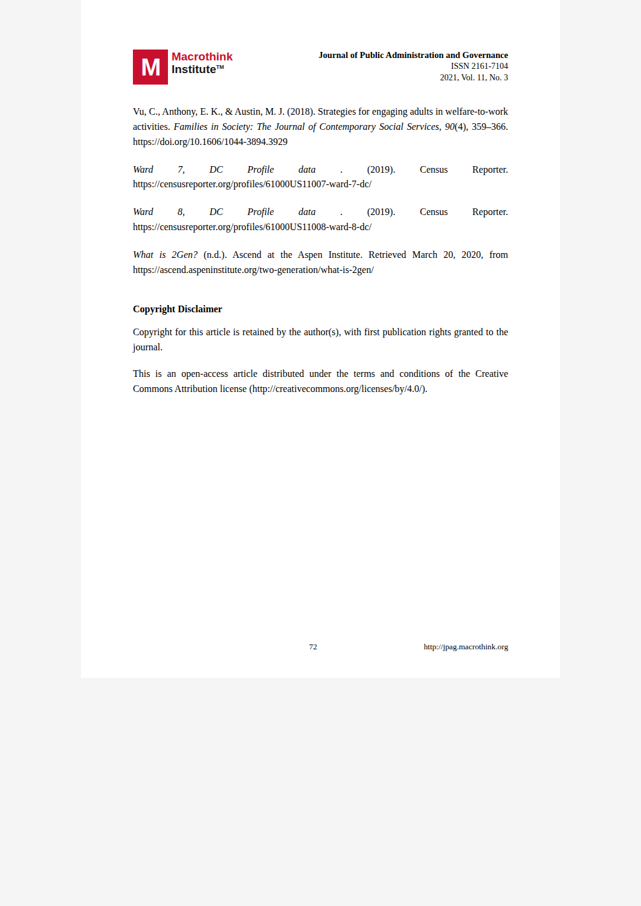M
Macrothink InstituteTM
Journal of Public Administration and Governance
ISSN 2161-7104
2021, Vol. 11, No. 3
Vu, C., Anthony, E. K., & Austin, M. J. (2018). Strategies for engaging adults in welfare-to-work activities. Families in Society: The Journal of Contemporary Social Services, 90(4), 359–366. https://doi.org/10.1606/1044-3894.3929
Ward 7, DC Profile data.(2019). Census Reporter. https://censusreporter.org/profiles/61000US11007-ward-7-dc/
Ward 8, DC Profile data.(2019). Census Reporter. https://censusreporter.org/profiles/61000US11008-ward-8-dc/
What is 2Gen? (n.d.). Ascend at the Aspen Institute. Retrieved March 20, 2020, from https://ascend.aspeninstitute.org/two-generation/what-is-2gen/
Copyright Disclaimer
Copyright for this article is retained by the author(s), with first publication rights granted to the journal.
This is an open-access article distributed under the terms and conditions of the Creative Commons Attribution license (http://creativecommons.org/licenses/by/4.0/).
72
http://jpag.macrothink.org